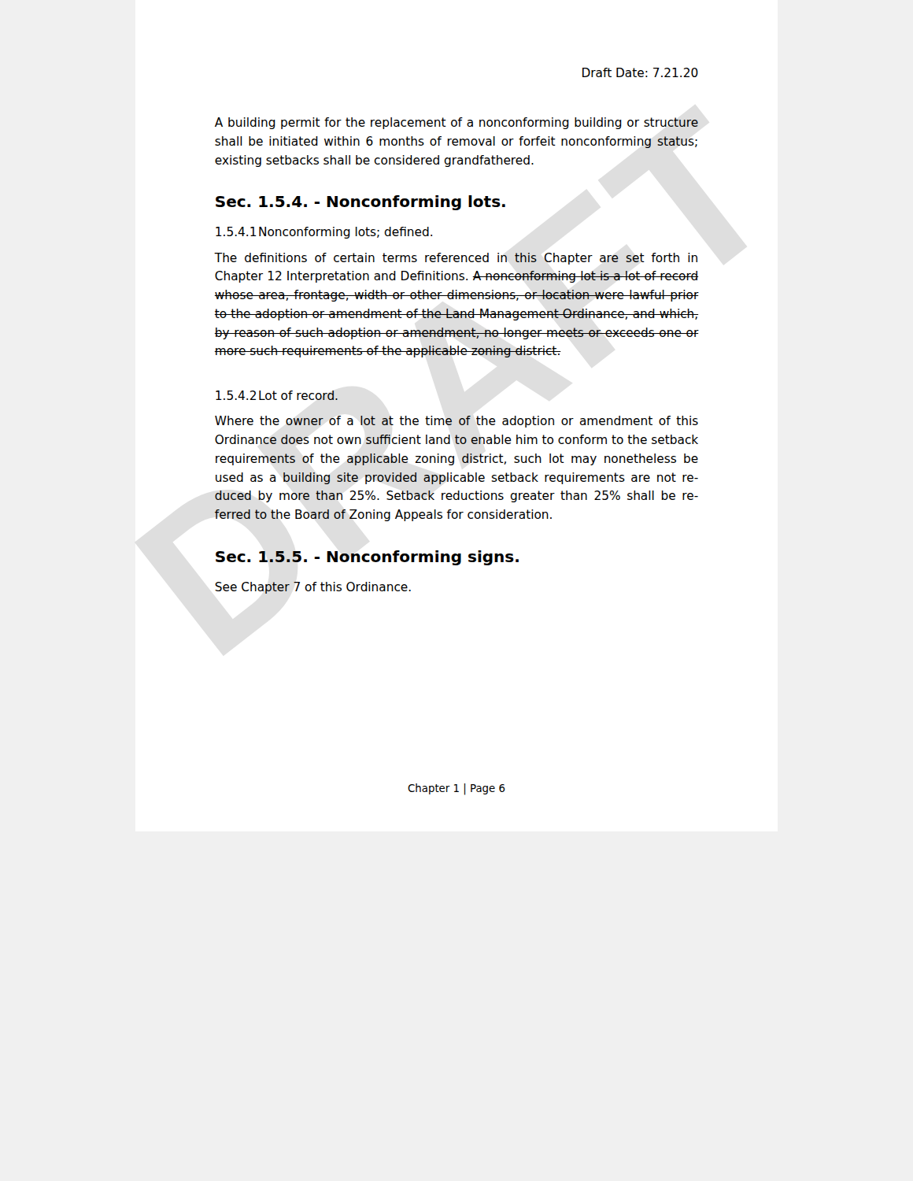DRAFT
Draft Date: 7.21.20
A building permit for the replacement of a nonconforming building or structure shall be initiated within 6 months of removal or forfeit nonconforming status; existing setbacks shall be considered grandfathered.
Sec. 1.5.4. - Nonconforming lots.
1.5.4.1 Nonconforming lots; defined.
The definitions of certain terms referenced in this Chapter are set forth in Chapter 12 Interpretation and Definitions. A nonconforming lot is a lot of record whose area, frontage, width or other dimensions, or location were lawful prior to the adoption or amendment of the Land Management Ordinance, and which, by reason of such adoption or amendment, no longer meets or exceeds one or more such requirements of the applicable zoning district.
1.5.4.2 Lot of record.
Where the owner of a lot at the time of the adoption or amendment of this Ordinance does not own sufficient land to enable him to conform to the setback requirements of the applicable zoning district, such lot may nonetheless be used as a building site provided applicable setback requirements are not reduced by more than 25%. Setback reductions greater than 25% shall be referred to the Board of Zoning Appeals for consideration.
Sec. 1.5.5. - Nonconforming signs.
See Chapter 7 of this Ordinance.
Chapter 1 | Page 6